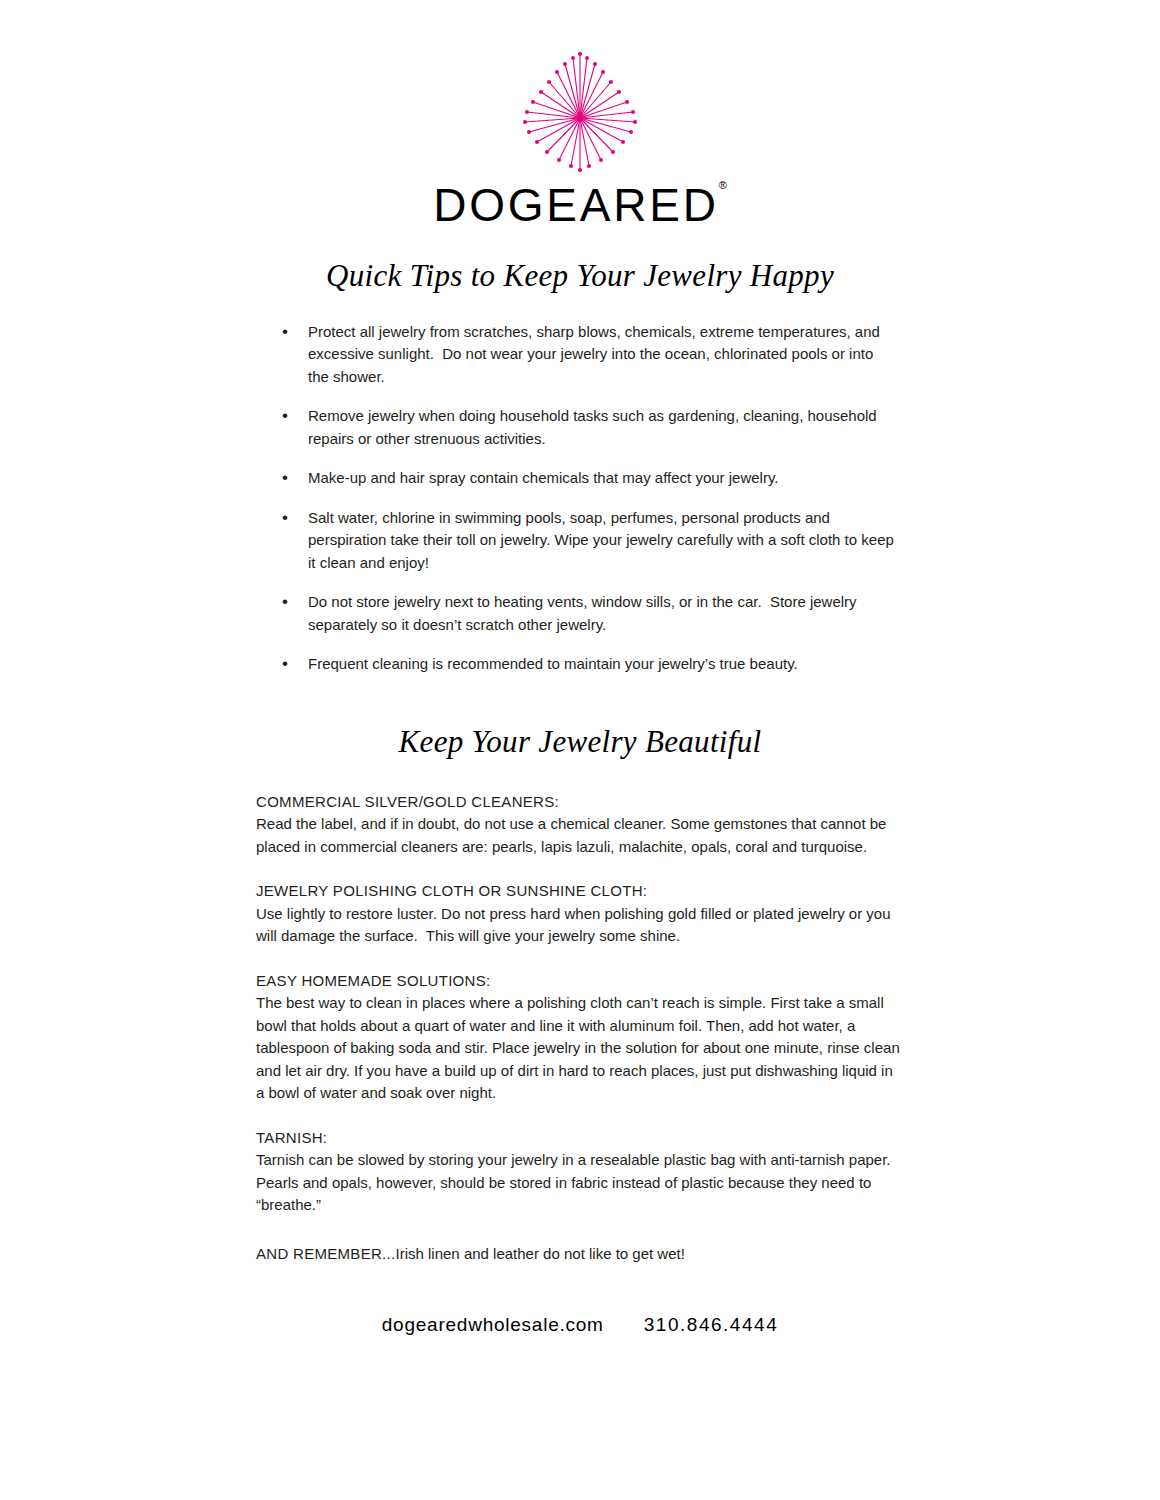DOGEARED®
Quick Tips to Keep Your Jewelry Happy
Protect all jewelry from scratches, sharp blows, chemicals, extreme temperatures, and excessive sunlight. Do not wear your jewelry into the ocean, chlorinated pools or into the shower.
Remove jewelry when doing household tasks such as gardening, cleaning, household repairs or other strenuous activities.
Make-up and hair spray contain chemicals that may affect your jewelry.
Salt water, chlorine in swimming pools, soap, perfumes, personal products and perspiration take their toll on jewelry. Wipe your jewelry carefully with a soft cloth to keep it clean and enjoy!
Do not store jewelry next to heating vents, window sills, or in the car. Store jewelry separately so it doesn’t scratch other jewelry.
Frequent cleaning is recommended to maintain your jewelry’s true beauty.
Keep Your Jewelry Beautiful
COMMERCIAL SILVER/GOLD CLEANERS:
Read the label, and if in doubt, do not use a chemical cleaner. Some gemstones that cannot be placed in commercial cleaners are: pearls, lapis lazuli, malachite, opals, coral and turquoise.
JEWELRY POLISHING CLOTH OR SUNSHINE CLOTH:
Use lightly to restore luster. Do not press hard when polishing gold filled or plated jewelry or you will damage the surface. This will give your jewelry some shine.
EASY HOMEMADE SOLUTIONS:
The best way to clean in places where a polishing cloth can’t reach is simple. First take a small bowl that holds about a quart of water and line it with aluminum foil. Then, add hot water, a tablespoon of baking soda and stir. Place jewelry in the solution for about one minute, rinse clean and let air dry. If you have a build up of dirt in hard to reach places, just put dishwashing liquid in a bowl of water and soak over night.
TARNISH:
Tarnish can be slowed by storing your jewelry in a resealable plastic bag with anti-tarnish paper. Pearls and opals, however, should be stored in fabric instead of plastic because they need to “breathe.”
AND REMEMBER... Irish linen and leather do not like to get wet!
dogearedwholesale.com 310.846.4444